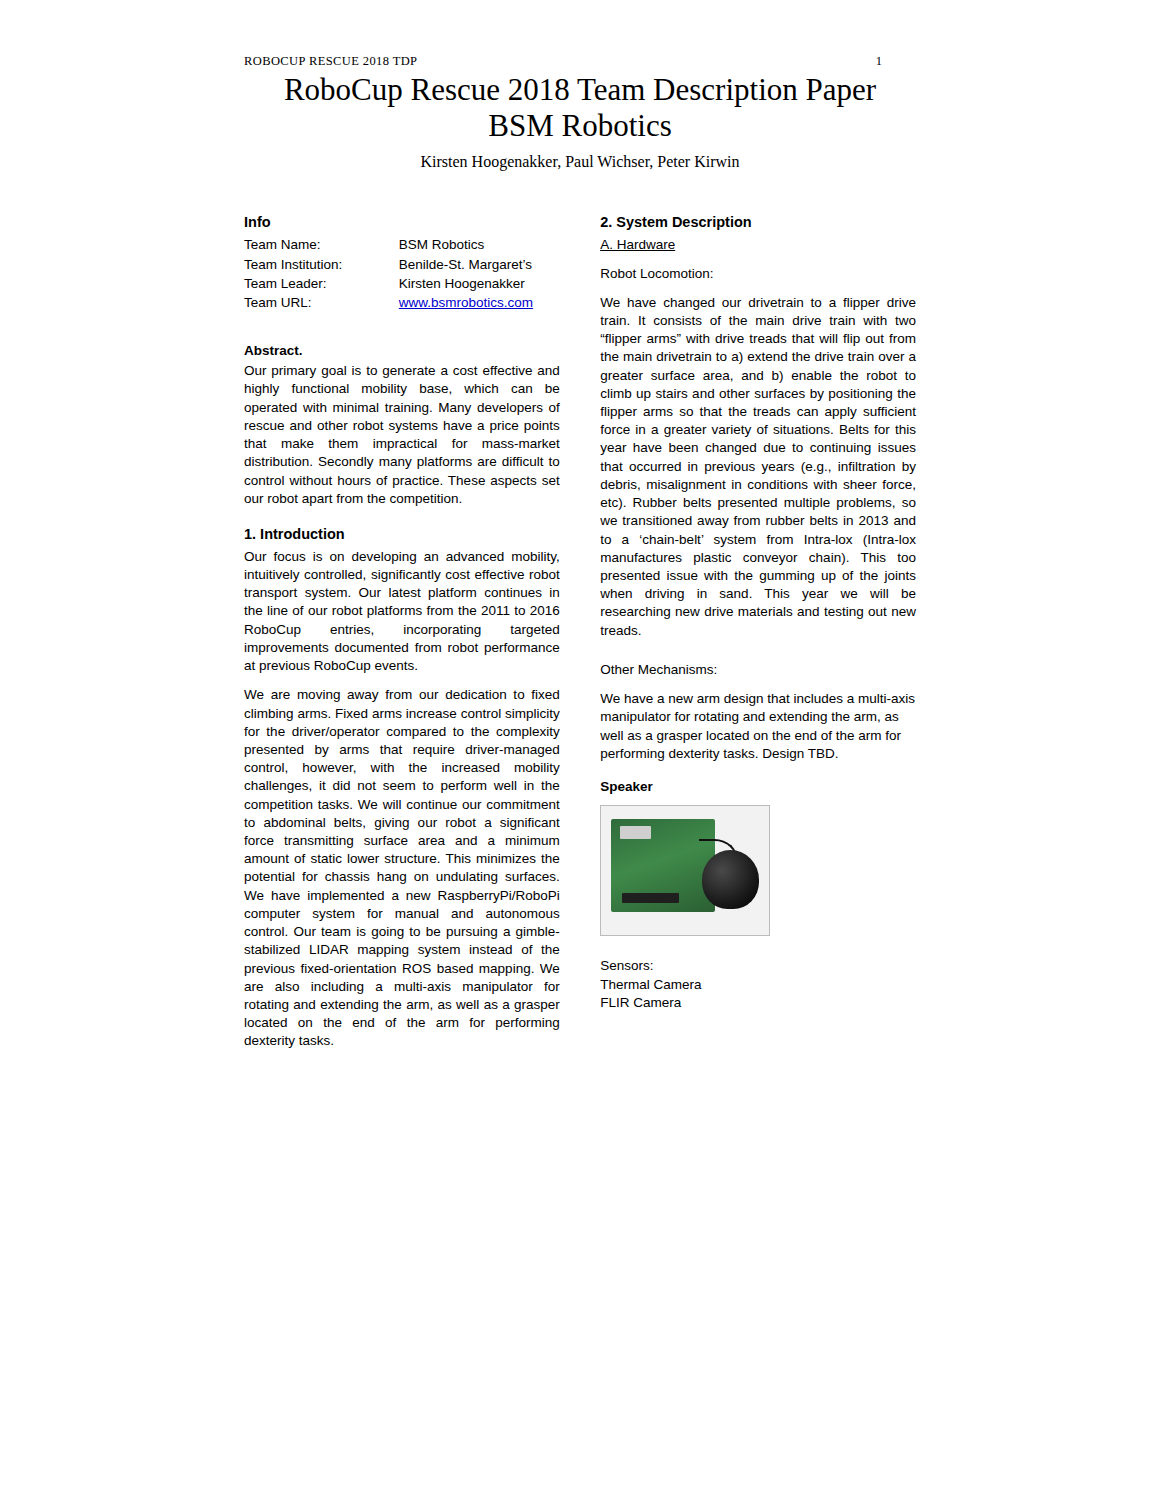ROBOCUP RESCUE 2018 TDP 1
RoboCup Rescue 2018 Team Description Paper
BSM Robotics
Kirsten Hoogenakker, Paul Wichser, Peter Kirwin
Info
| Team Name: | BSM Robotics |
| Team Institution: | Benilde-St. Margaret’s |
| Team Leader: | Kirsten Hoogenakker |
| Team URL: | www.bsmrobotics.com |
Abstract.
Our primary goal is to generate a cost effective and highly functional mobility base, which can be operated with minimal training. Many developers of rescue and other robot systems have a price points that make them impractical for mass-market distribution. Secondly many platforms are difficult to control without hours of practice. These aspects set our robot apart from the competition.
1. Introduction
Our focus is on developing an advanced mobility, intuitively controlled, significantly cost effective robot transport system. Our latest platform continues in the line of our robot platforms from the 2011 to 2016 RoboCup entries, incorporating targeted improvements documented from robot performance at previous RoboCup events.
We are moving away from our dedication to fixed climbing arms. Fixed arms increase control simplicity for the driver/operator compared to the complexity presented by arms that require driver-managed control, however, with the increased mobility challenges, it did not seem to perform well in the competition tasks. We will continue our commitment to abdominal belts, giving our robot a significant force transmitting surface area and a minimum amount of static lower structure. This minimizes the potential for chassis hang on undulating surfaces. We have implemented a new RaspberryPi/RoboPi computer system for manual and autonomous control. Our team is going to be pursuing a gimble-stabilized LIDAR mapping system instead of the previous fixed-orientation ROS based mapping. We are also including a multi-axis manipulator for rotating and extending the arm, as well as a grasper located on the end of the arm for performing dexterity tasks.
2. System Description
A. Hardware
Robot Locomotion:
We have changed our drivetrain to a flipper drive train. It consists of the main drive train with two “flipper arms” with drive treads that will flip out from the main drivetrain to a) extend the drive train over a greater surface area, and b) enable the robot to climb up stairs and other surfaces by positioning the flipper arms so that the treads can apply sufficient force in a greater variety of situations. Belts for this year have been changed due to continuing issues that occurred in previous years (e.g., infiltration by debris, misalignment in conditions with sheer force, etc). Rubber belts presented multiple problems, so we transitioned away from rubber belts in 2013 and to a ‘chain-belt’ system from Intra-lox (Intra-lox manufactures plastic conveyor chain). This too presented issue with the gumming up of the joints when driving in sand. This year we will be researching new drive materials and testing out new treads.
Other Mechanisms:
We have a new arm design that includes a multi-axis manipulator for rotating and extending the arm, as well as a grasper located on the end of the arm for performing dexterity tasks. Design TBD.
Speaker
Sensors:
Thermal Camera
FLIR Camera